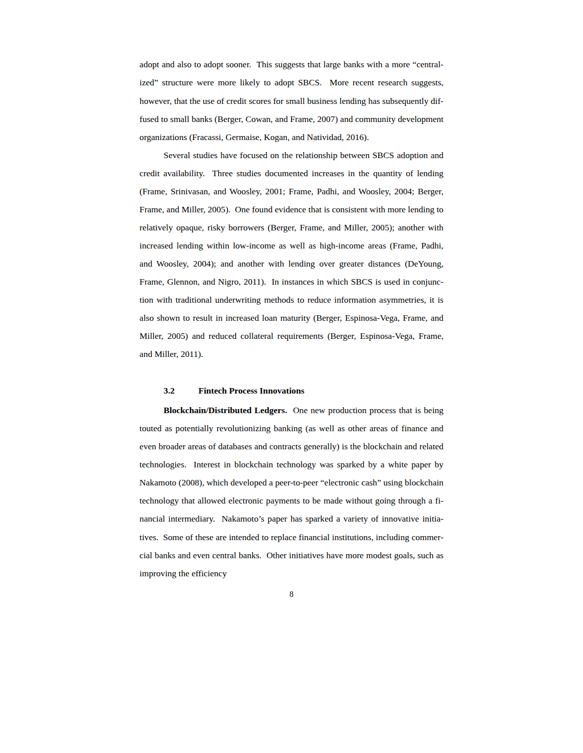adopt and also to adopt sooner. This suggests that large banks with a more “centralized” structure were more likely to adopt SBCS. More recent research suggests, however, that the use of credit scores for small business lending has subsequently diffused to small banks (Berger, Cowan, and Frame, 2007) and community development organizations (Fracassi, Germaise, Kogan, and Natividad, 2016).
Several studies have focused on the relationship between SBCS adoption and credit availability. Three studies documented increases in the quantity of lending (Frame, Srinivasan, and Woosley, 2001; Frame, Padhi, and Woosley, 2004; Berger, Frame, and Miller, 2005). One found evidence that is consistent with more lending to relatively opaque, risky borrowers (Berger, Frame, and Miller, 2005); another with increased lending within low-income as well as high-income areas (Frame, Padhi, and Woosley, 2004); and another with lending over greater distances (DeYoung, Frame, Glennon, and Nigro, 2011). In instances in which SBCS is used in conjunction with traditional underwriting methods to reduce information asymmetries, it is also shown to result in increased loan maturity (Berger, Espinosa-Vega, Frame, and Miller, 2005) and reduced collateral requirements (Berger, Espinosa-Vega, Frame, and Miller, 2011).
3.2 Fintech Process Innovations
Blockchain/Distributed Ledgers. One new production process that is being touted as potentially revolutionizing banking (as well as other areas of finance and even broader areas of databases and contracts generally) is the blockchain and related technologies. Interest in blockchain technology was sparked by a white paper by Nakamoto (2008), which developed a peer-to-peer “electronic cash” using blockchain technology that allowed electronic payments to be made without going through a financial intermediary. Nakamoto’s paper has sparked a variety of innovative initiatives. Some of these are intended to replace financial institutions, including commercial banks and even central banks. Other initiatives have more modest goals, such as improving the efficiency
8